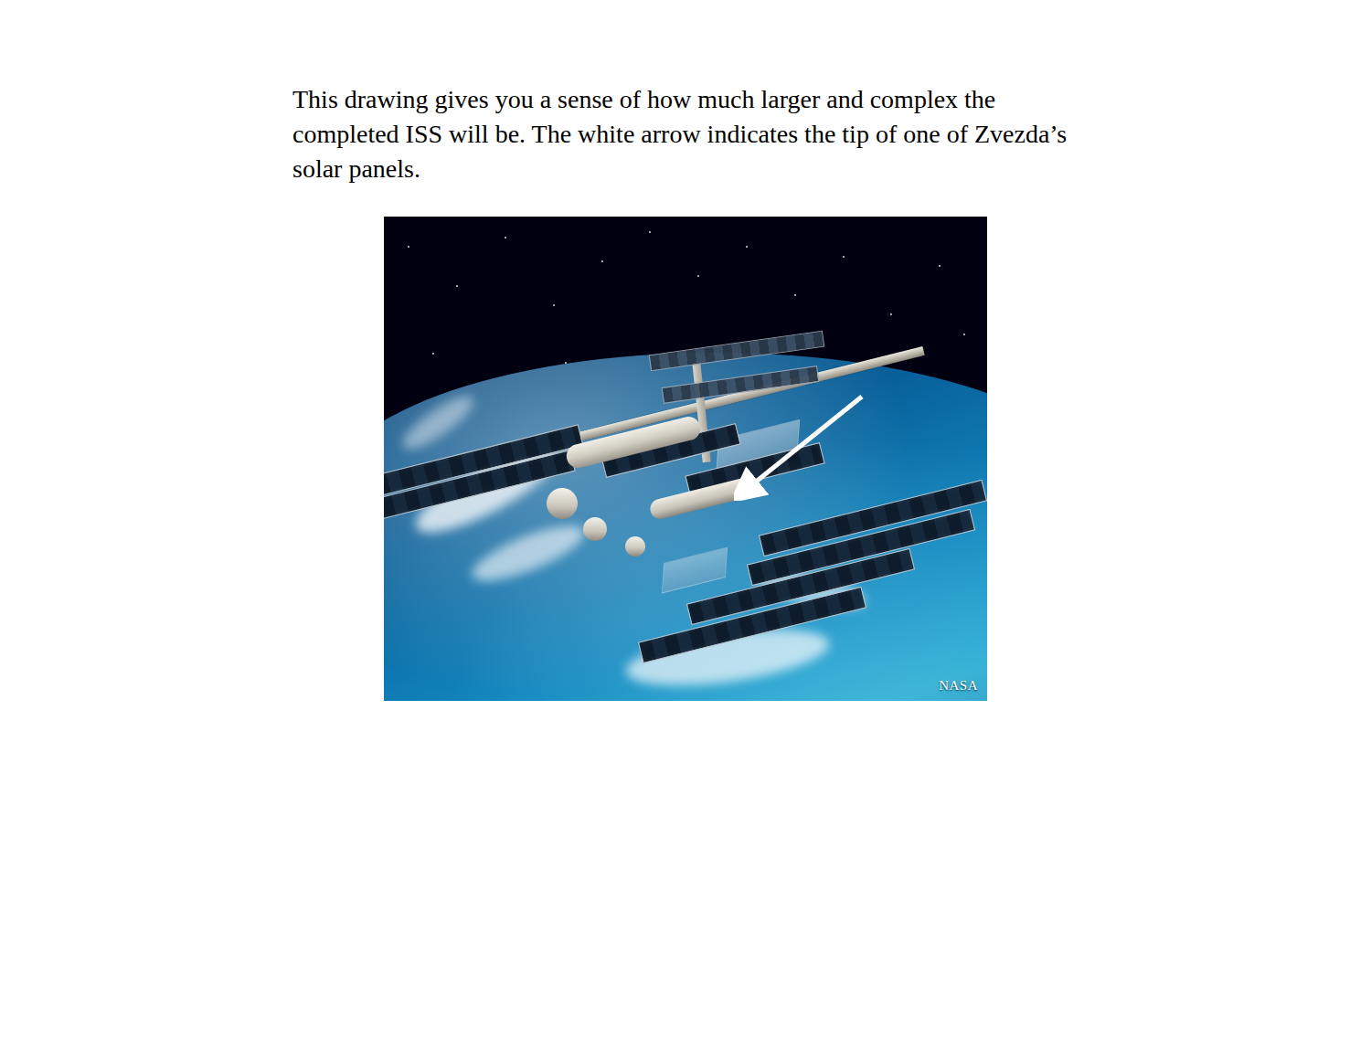This drawing gives you a sense of how much larger and complex the completed ISS will be. The white arrow indicates the tip of one of Zvezda’s solar panels.
NASA